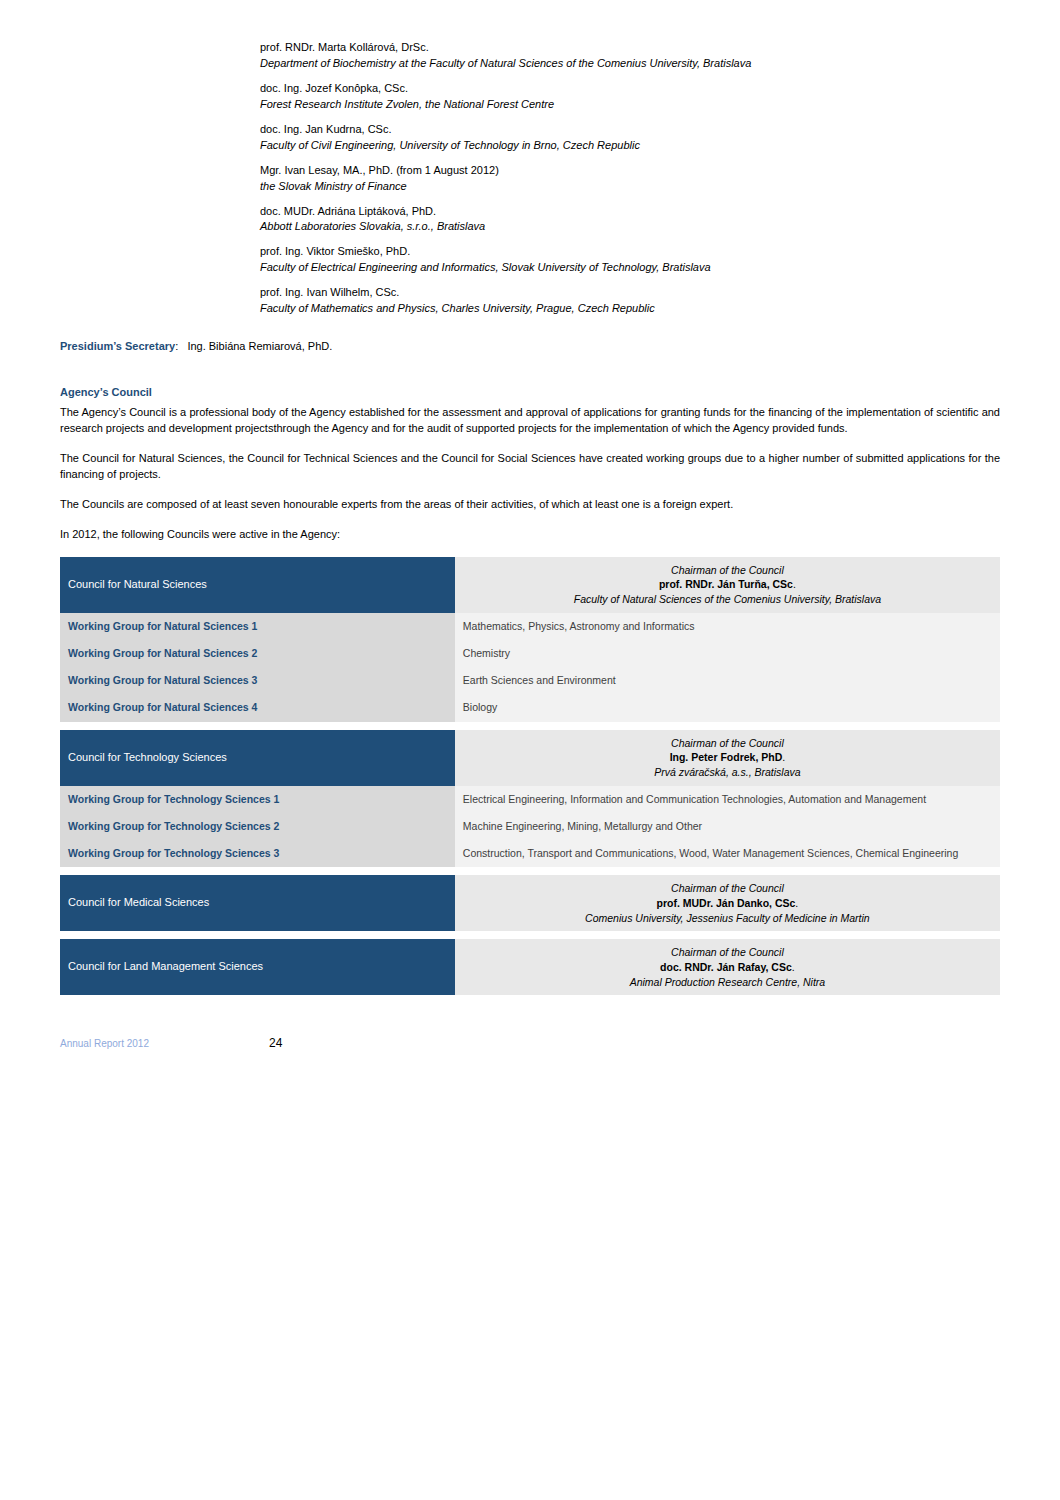prof. RNDr. Marta Kollárová, DrSc. Department of Biochemistry at the Faculty of Natural Sciences of the Comenius University, Bratislava
doc. Ing. Jozef Konôpka, CSc. Forest Research Institute Zvolen, the National Forest Centre
doc. Ing. Jan Kudrna, CSc. Faculty of Civil Engineering, University of Technology in Brno, Czech Republic
Mgr. Ivan Lesay, MA., PhD. (from 1 August 2012) the Slovak Ministry of Finance
doc. MUDr. Adriána Liptáková, PhD. Abbott Laboratories Slovakia, s.r.o., Bratislava
prof. Ing. Viktor Smieško, PhD. Faculty of Electrical Engineering and Informatics, Slovak University of Technology, Bratislava
prof. Ing. Ivan Wilhelm, CSc. Faculty of Mathematics and Physics, Charles University, Prague, Czech Republic
Presidium’s Secretary: Ing. Bibiána Remiarová, PhD.
Agency’s Council
The Agency’s Council is a professional body of the Agency established for the assessment and approval of applications for granting funds for the financing of the implementation of scientific and research projects and development projectsthrough the Agency and for the audit of supported projects for the implementation of which the Agency provided funds.
The Council for Natural Sciences, the Council for Technical Sciences and the Council for Social Sciences have created working groups due to a higher number of submitted applications for the financing of projects.
The Councils are composed of at least seven honourable experts from the areas of their activities, of which at least one is a foreign expert.
In 2012, the following Councils were active in the Agency:
| Council for Natural Sciences | Chairman of the Council prof. RNDr. Ján Turňa, CSc . Faculty of Natural Sciences of the Comenius University, Bratislava |
| Working Group for Natural Sciences 1 | Mathematics, Physics, Astronomy and Informatics |
| Working Group for Natural Sciences 2 | Chemistry |
| Working Group for Natural Sciences 3 | Earth Sciences and Environment |
| Working Group for Natural Sciences 4 | Biology |
| Council for Technology Sciences | Chairman of the Council Ing. Peter Fodrek, PhD . Prvá zváračská, a.s., Bratislava |
| Working Group for Technology Sciences 1 | Electrical Engineering, Information and Communication Technologies, Automation and Management |
| Working Group for Technology Sciences 2 | Machine Engineering, Mining, Metallurgy and Other |
| Working Group for Technology Sciences 3 | Construction, Transport and Communications, Wood, Water Management Sciences, Chemical Engineering |
| Council for Medical Sciences | Chairman of the Council prof. MUDr. Ján Danko, CSc . Comenius University, Jessenius Faculty of Medicine in Martin |
| Council for Land Management Sciences | Chairman of the Council doc. RNDr. Ján Rafay, CSc . Animal Production Research Centre, Nitra |
Annual Report 2012 24